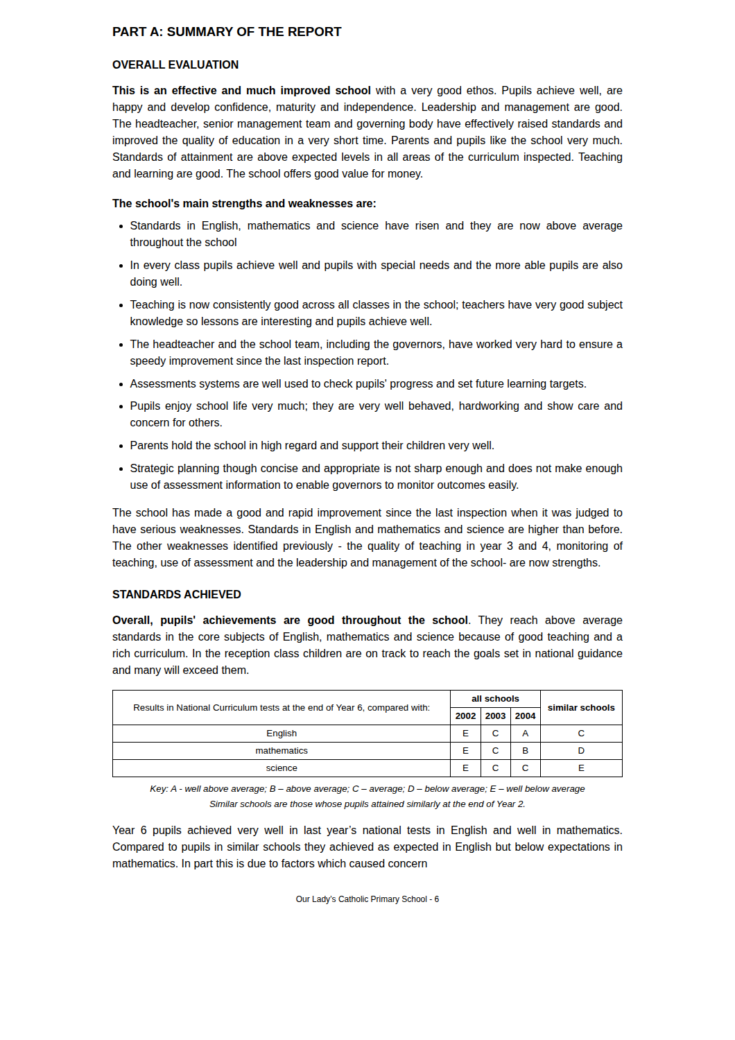PART A: SUMMARY OF THE REPORT
OVERALL EVALUATION
This is an effective and much improved school with a very good ethos. Pupils achieve well, are happy and develop confidence, maturity and independence. Leadership and management are good. The headteacher, senior management team and governing body have effectively raised standards and improved the quality of education in a very short time. Parents and pupils like the school very much. Standards of attainment are above expected levels in all areas of the curriculum inspected. Teaching and learning are good. The school offers good value for money.
The school's main strengths and weaknesses are:
Standards in English, mathematics and science have risen and they are now above average throughout the school
In every class pupils achieve well and pupils with special needs and the more able pupils are also doing well.
Teaching is now consistently good across all classes in the school; teachers have very good subject knowledge so lessons are interesting and pupils achieve well.
The headteacher and the school team, including the governors, have worked very hard to ensure a speedy improvement since the last inspection report.
Assessments systems are well used to check pupils' progress and set future learning targets.
Pupils enjoy school life very much; they are very well behaved, hardworking and show care and concern for others.
Parents hold the school in high regard and support their children very well.
Strategic planning though concise and appropriate is not sharp enough and does not make enough use of assessment information to enable governors to monitor outcomes easily.
The school has made a good and rapid improvement since the last inspection when it was judged to have serious weaknesses. Standards in English and mathematics and science are higher than before. The other weaknesses identified previously - the quality of teaching in year 3 and 4, monitoring of teaching, use of assessment and the leadership and management of the school- are now strengths.
STANDARDS ACHIEVED
Overall, pupils' achievements are good throughout the school. They reach above average standards in the core subjects of English, mathematics and science because of good teaching and a rich curriculum. In the reception class children are on track to reach the goals set in national guidance and many will exceed them.
| Results in National Curriculum tests at the end of Year 6, compared with: | all schools | similar schools |
| --- | --- | --- |
| 2002 | 2003 | 2004 |
| English | E | C | A | C |
| mathematics | E | C | B | D |
| science | E | C | C | E |
Key: A - well above average; B – above average; C – average; D – below average; E – well below average
Similar schools are those whose pupils attained similarly at the end of Year 2.
Year 6 pupils achieved very well in last year’s national tests in English and well in mathematics. Compared to pupils in similar schools they achieved as expected in English but below expectations in mathematics. In part this is due to factors which caused concern
Our Lady’s Catholic Primary School - 6